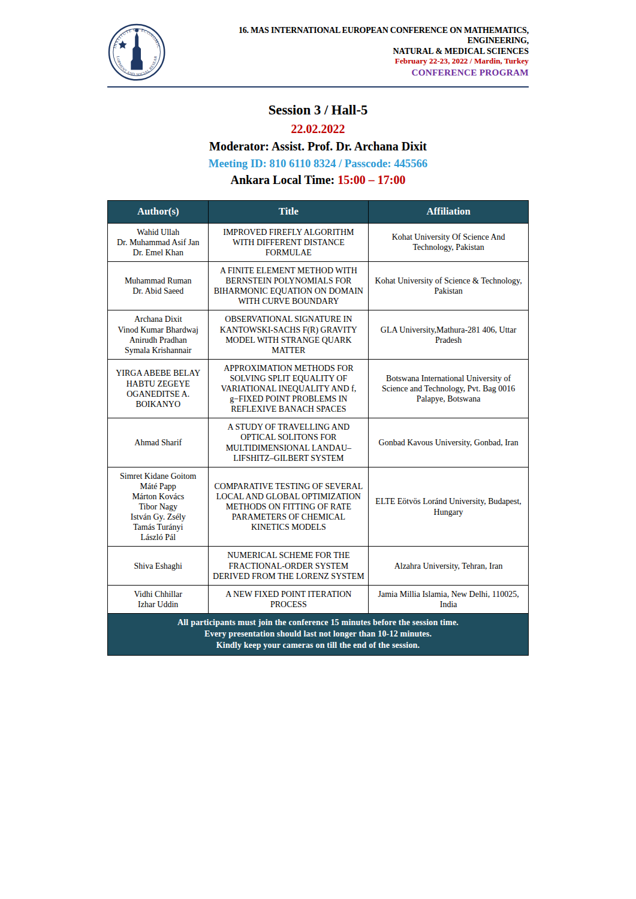INSTITUTE OF ECONOMIC DEVELOPMENT AND SOCIAL RESEARCHES
16. MAS INTERNATIONAL EUROPEAN CONFERENCE ON MATHEMATICS, ENGINEERING,
NATURAL & MEDICAL SCIENCES
February 22-23, 2022 / Mardin, Turkey
CONFERENCE PROGRAM
Session 3 / Hall-5
22.02.2022
Moderator: Assist. Prof. Dr. Archana Dixit
Meeting ID: 810 6110 8324 / Passcode: 445566
Ankara Local Time: 15:00 – 17:00
| Author(s) | Title | Affiliation |
| --- | --- | --- |
| Wahid Ullah Dr. Muhammad Asif Jan Dr. Emel Khan | IMPROVED FIREFLY ALGORITHM WITH DIFFERENT DISTANCE FORMULAE | Kohat University Of Science And Technology, Pakistan |
| Muhammad Ruman Dr. Abid Saeed | A FINITE ELEMENT METHOD WITH BERNSTEIN POLYNOMIALS FOR BIHARMONIC EQUATION ON DOMAIN WITH CURVE BOUNDARY | Kohat University of Science & Technology, Pakistan |
| Archana Dixit Vinod Kumar Bhardwaj Anirudh Pradhan Symala Krishannair | OBSERVATIONAL SIGNATURE IN KANTOWSKI-SACHS F(R) GRAVITY MODEL WITH STRANGE QUARK MATTER | GLA University,Mathura-281 406, Uttar Pradesh |
| YIRGA ABEBE BELAY HABTU ZEGEYE OGANEDITSE A. BOIKANYO | APPROXIMATION METHODS FOR SOLVING SPLIT EQUALITY OF VARIATIONAL INEQUALITY AND f, g−FIXED POINT PROBLEMS IN REFLEXIVE BANACH SPACES | Botswana International University of Science and Technology, Pvt. Bag 0016 Palapye, Botswana |
| Ahmad Sharif | A STUDY OF TRAVELLING AND OPTICAL SOLITONS FOR MULTIDIMENSIONAL LANDAU–LIFSHITZ–GILBERT SYSTEM | Gonbad Kavous University, Gonbad, Iran |
| Simret Kidane Goitom Máté Papp Márton Kovács Tibor Nagy István Gy. Zsély Tamás Turányi László Pál | COMPARATIVE TESTING OF SEVERAL LOCAL AND GLOBAL OPTIMIZATION METHODS ON FITTING OF RATE PARAMETERS OF CHEMICAL KINETICS MODELS | ELTE Eötvös Loránd University, Budapest, Hungary |
| Shiva Eshaghi | NUMERICAL SCHEME FOR THE FRACTIONAL-ORDER SYSTEM DERIVED FROM THE LORENZ SYSTEM | Alzahra University, Tehran, Iran |
| Vidhi Chhillar Izhar Uddin | A NEW FIXED POINT ITERATION PROCESS | Jamia Millia Islamia, New Delhi, 110025, India |
All participants must join the conference 15 minutes before the session time.
Every presentation should last not longer than 10-12 minutes.
Kindly keep your cameras on till the end of the session.